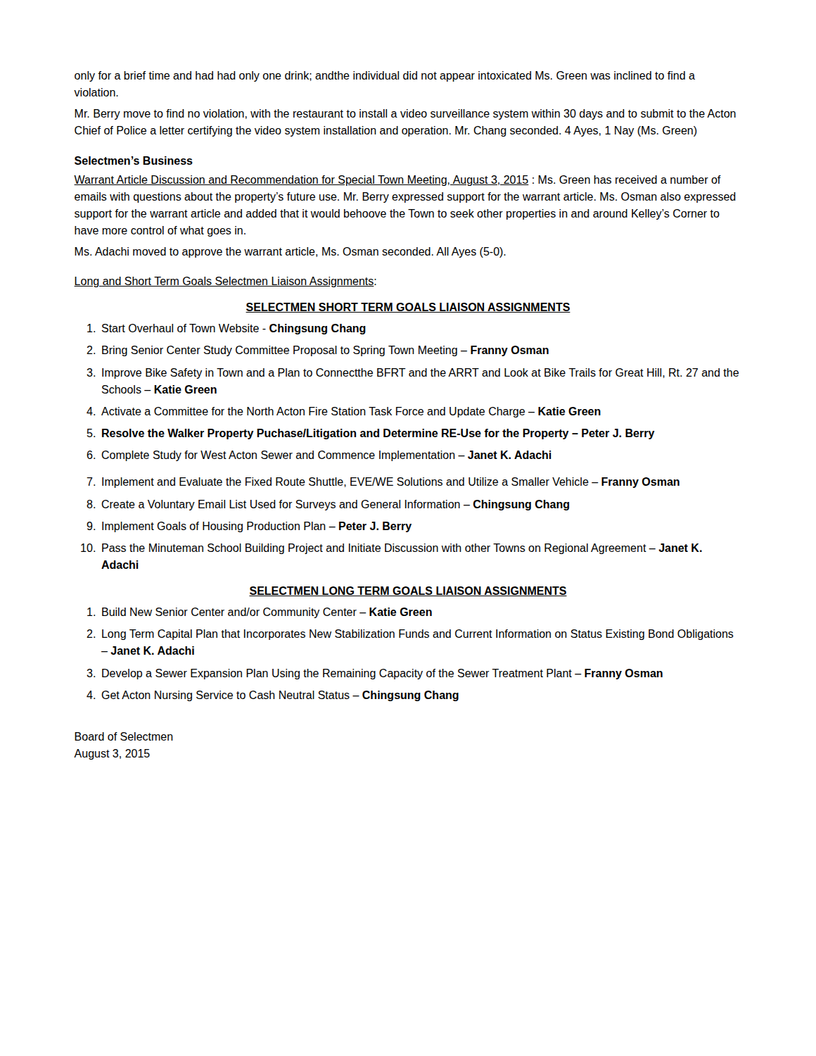only for a brief time and had had only one drink; andthe individual did not appear intoxicated Ms. Green was inclined to find a violation.
Mr. Berry move to find no violation, with the restaurant to install a video surveillance system within 30 days and to submit to the Acton Chief of Police a letter certifying the video system installation and operation. Mr. Chang seconded. 4 Ayes, 1 Nay (Ms. Green)
Selectmen’s Business
Warrant Article Discussion and Recommendation for Special Town Meeting, August 3, 2015 : Ms. Green has received a number of emails with questions about the property’s future use. Mr. Berry expressed support for the warrant article. Ms. Osman also expressed support for the warrant article and added that it would behoove the Town to seek other properties in and around Kelley’s Corner to have more control of what goes in.
Ms. Adachi moved to approve the warrant article, Ms. Osman seconded. All Ayes (5-0).
Long and Short Term Goals Selectmen Liaison Assignments:
SELECTMEN SHORT TERM GOALS LIAISON ASSIGNMENTS
Start Overhaul of Town Website - Chingsung Chang
Bring Senior Center Study Committee Proposal to Spring Town Meeting – Franny Osman
Improve Bike Safety in Town and a Plan to Connectthe BFRT and the ARRT and Look at Bike Trails for Great Hill, Rt. 27 and the Schools – Katie Green
Activate a Committee for the North Acton Fire Station Task Force and Update Charge – Katie Green
Resolve the Walker Property Puchase/Litigation and Determine RE-Use for the Property – Peter J. Berry
Complete Study for West Acton Sewer and Commence Implementation – Janet K. Adachi
Implement and Evaluate the Fixed Route Shuttle, EVE/WE Solutions and Utilize a Smaller Vehicle – Franny Osman
Create a Voluntary Email List Used for Surveys and General Information – Chingsung Chang
Implement Goals of Housing Production Plan – Peter J. Berry
Pass the Minuteman School Building Project and Initiate Discussion with other Towns on Regional Agreement – Janet K. Adachi
SELECTMEN LONG TERM GOALS LIAISON ASSIGNMENTS
Build New Senior Center and/or Community Center – Katie Green
Long Term Capital Plan that Incorporates New Stabilization Funds and Current Information on Status Existing Bond Obligations – Janet K. Adachi
Develop a Sewer Expansion Plan Using the Remaining Capacity of the Sewer Treatment Plant – Franny Osman
Get Acton Nursing Service to Cash Neutral Status – Chingsung Chang
Board of Selectmen
August 3, 2015